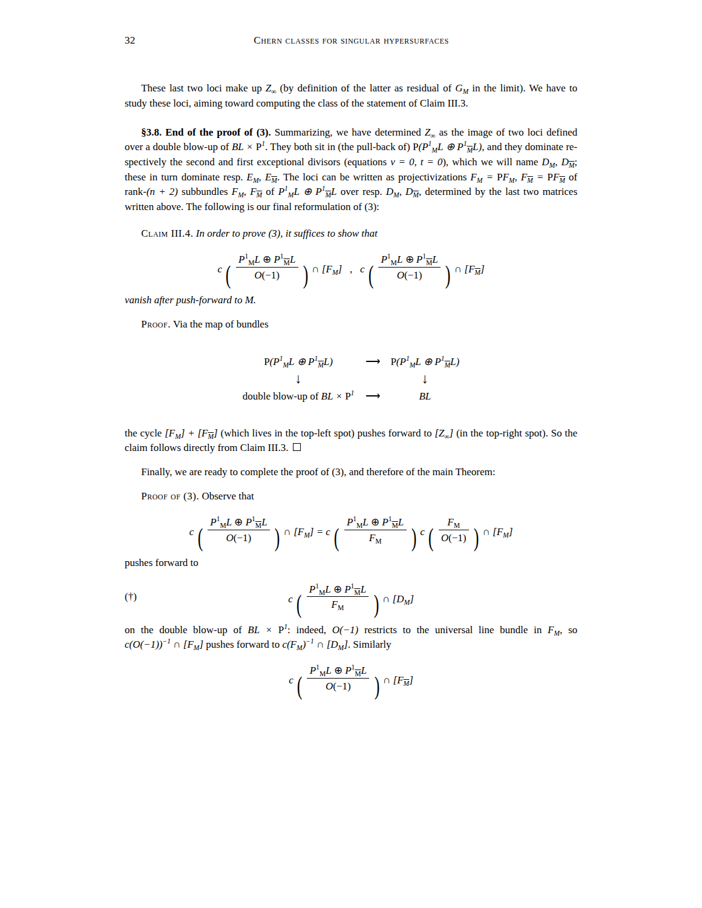32
Chern classes for singular hypersurfaces
These last two loci make up Z∞ (by definition of the latter as residual of GM in the limit). We have to study these loci, aiming toward computing the class of the statement of Claim III.3.
§3.8. End of the proof of (3). Summarizing, we have determined Z∞ as the image of two loci defined over a double blow-up of BL × P1. They both sit in (the pull-back of) P(P1ML ⊕ P1ML), and they dominate respectively the second and first exceptional divisors (equations v = 0, t = 0), which we will name DM, DM; these in turn dominate resp. EM, EM. The loci can be written as projectivizations FM = PFM, FM = PFM of rank-(n + 2) subbundles FM, FM of P1ML ⊕ P1ML over resp. DM, DM, determined by the last two matrices written above. The following is our final reformulation of (3):
Claim III.4. In order to prove (3), it suffices to show that
c ( P1ML ⊕ P1ML O(−1) ) ∩ [FM] , c ( P1ML ⊕ P1ML O(−1) ) ∩ [FM]
vanish after push-forward to M.
Proof. Via the map of bundles
| P ( P 1 M L ⊕ P 1 M L ) | ⟶ | P ( P 1 M L ⊕ P 1 M L ) |
| ↓ | | ↓ |
| double blow-up of BL × P 1 | ⟶ | BL |
the cycle [FM] + [FM] (which lives in the top-left spot) pushes forward to [Z∞] (in the top-right spot). So the claim follows directly from Claim III.3.
Finally, we are ready to complete the proof of (3), and therefore of the main Theorem:
Proof of (3). Observe that
c ( P1ML ⊕ P1ML O(−1) ) ∩ [FM] = c ( P1ML ⊕ P1ML FM ) c ( FM O(−1) ) ∩ [FM]
pushes forward to
(†) c ( P1ML ⊕ P1ML FM ) ∩ [DM]
on the double blow-up of BL × P1: indeed, O(−1) restricts to the universal line bundle in FM, so c(O(−1))−1 ∩ [FM] pushes forward to c(FM)−1 ∩ [DM]. Similarly
c ( P1ML ⊕ P1ML O(−1) ) ∩ [FM]